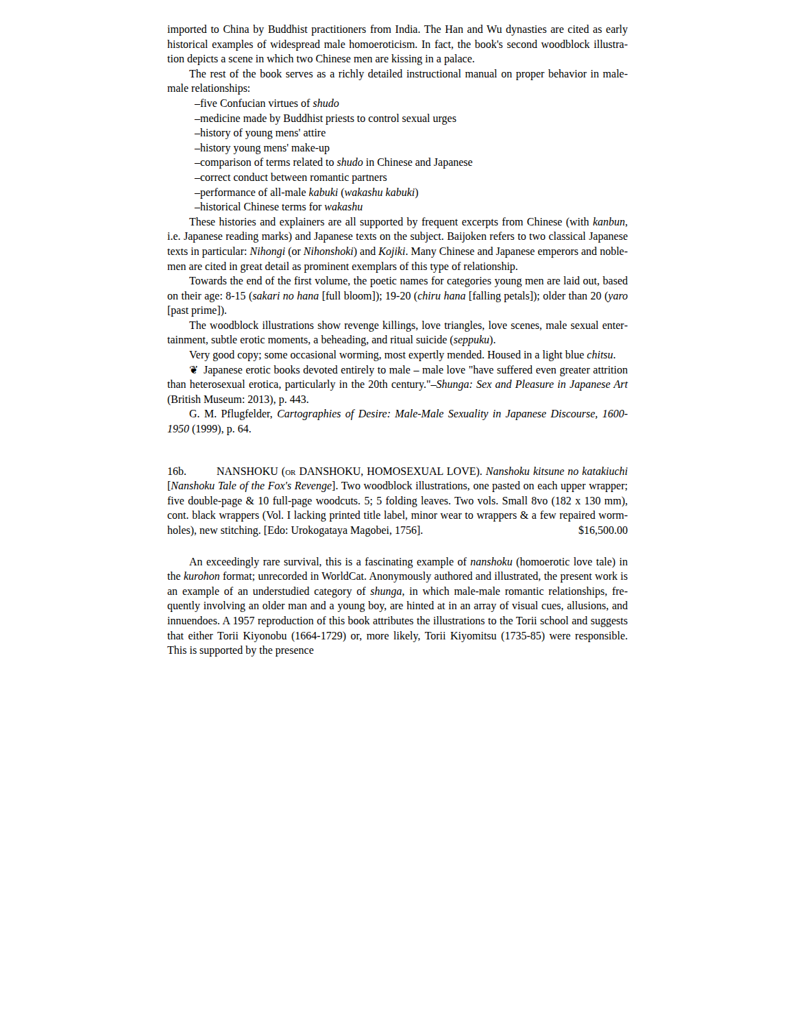imported to China by Buddhist practitioners from India. The Han and Wu dynasties are cited as early historical examples of widespread male homoeroticism. In fact, the book's second woodblock illustration depicts a scene in which two Chinese men are kissing in a palace.
The rest of the book serves as a richly detailed instructional manual on proper behavior in male-male relationships:
–five Confucian virtues of shudo
–medicine made by Buddhist priests to control sexual urges
–history of young mens' attire
–history young mens' make-up
–comparison of terms related to shudo in Chinese and Japanese
–correct conduct between romantic partners
–performance of all-male kabuki (wakashu kabuki)
–historical Chinese terms for wakashu
These histories and explainers are all supported by frequent excerpts from Chinese (with kanbun, i.e. Japanese reading marks) and Japanese texts on the subject. Baijoken refers to two classical Japanese texts in particular: Nihongi (or Nihonshoki) and Kojiki. Many Chinese and Japanese emperors and noblemen are cited in great detail as prominent exemplars of this type of relationship.
Towards the end of the first volume, the poetic names for categories young men are laid out, based on their age: 8-15 (sakari no hana [full bloom]); 19-20 (chiru hana [falling petals]); older than 20 (yaro [past prime]).
The woodblock illustrations show revenge killings, love triangles, love scenes, male sexual entertainment, subtle erotic moments, a beheading, and ritual suicide (seppuku).
Very good copy; some occasional worming, most expertly mended. Housed in a light blue chitsu.
Japanese erotic books devoted entirely to male – male love "have suffered even greater attrition than heterosexual erotica, particularly in the 20th century."–Shunga: Sex and Pleasure in Japanese Art (British Museum: 2013), p. 443.
G. M. Pflugfelder, Cartographies of Desire: Male-Male Sexuality in Japanese Discourse, 1600-1950 (1999), p. 64.
16b. NANSHOKU (or DANSHOKU, HOMOSEXUAL LOVE). Nanshoku kitsune no katakiuchi [Nanshoku Tale of the Fox's Revenge]. Two woodblock illustrations, one pasted on each upper wrapper; five double-page & 10 full-page woodcuts. 5; 5 folding leaves. Two vols. Small 8vo (182 x 130 mm), cont. black wrappers (Vol. I lacking printed title label, minor wear to wrappers & a few repaired wormholes), new stitching. [Edo: Urokogataya Magobei, 1756]. $16,500.00
An exceedingly rare survival, this is a fascinating example of nanshoku (homoerotic love tale) in the kurohon format; unrecorded in WorldCat. Anonymously authored and illustrated, the present work is an example of an understudied category of shunga, in which male-male romantic relationships, frequently involving an older man and a young boy, are hinted at in an array of visual cues, allusions, and innuendoes. A 1957 reproduction of this book attributes the illustrations to the Torii school and suggests that either Torii Kiyonobu (1664-1729) or, more likely, Torii Kiyomitsu (1735-85) were responsible. This is supported by the presence